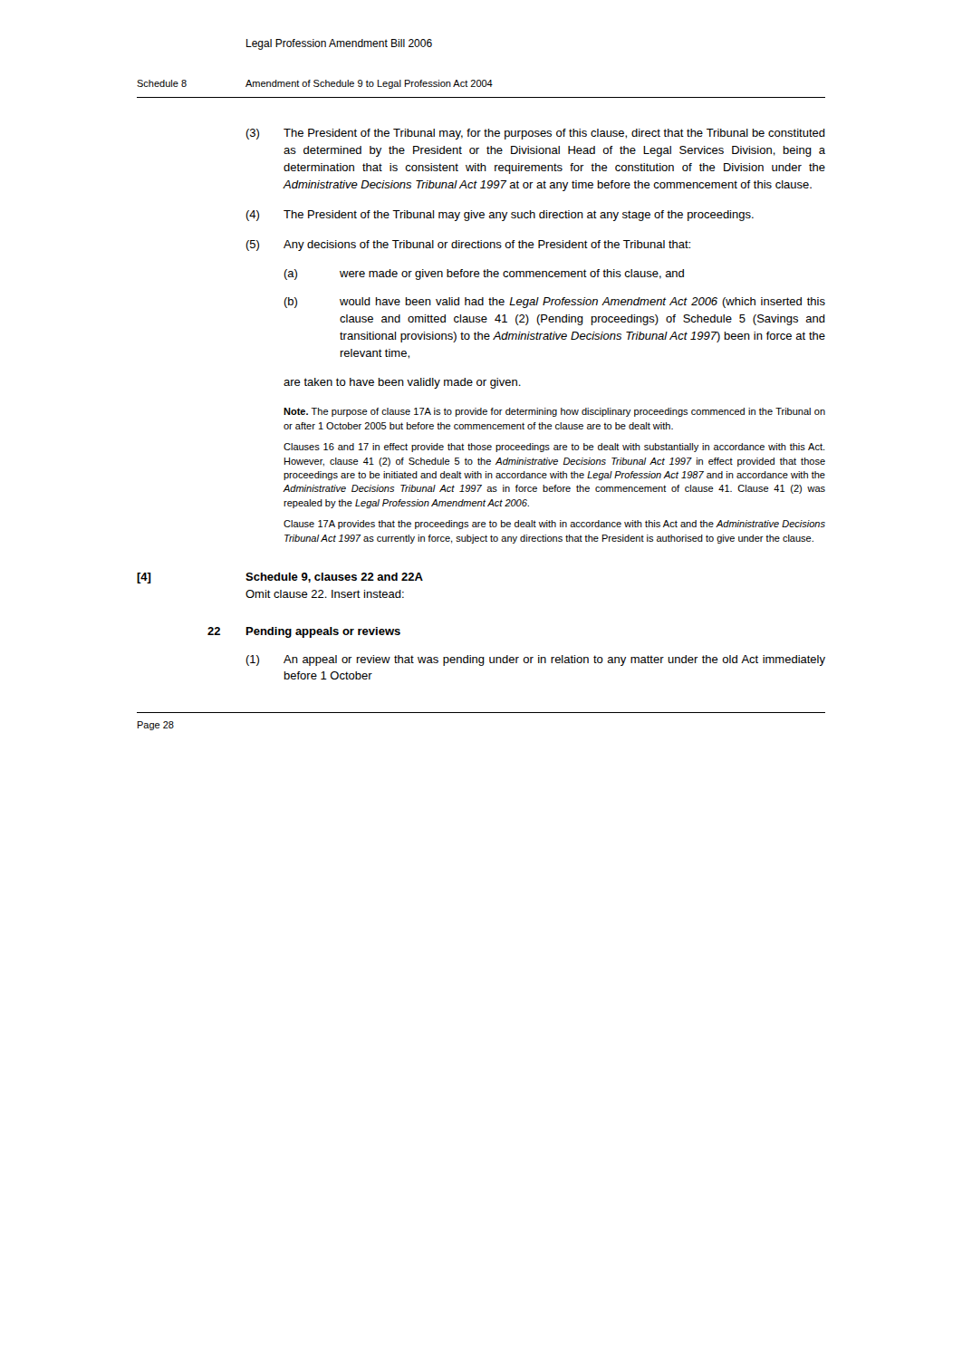Legal Profession Amendment Bill 2006
Schedule 8
Amendment of Schedule 9 to Legal Profession Act 2004
(3)
The President of the Tribunal may, for the purposes of this clause, direct that the Tribunal be constituted as determined by the President or the Divisional Head of the Legal Services Division, being a determination that is consistent with requirements for the constitution of the Division under the Administrative Decisions Tribunal Act 1997 at or at any time before the commencement of this clause.
(4)
The President of the Tribunal may give any such direction at any stage of the proceedings.
(5)
Any decisions of the Tribunal or directions of the President of the Tribunal that:
(a)
were made or given before the commencement of this clause, and
(b)
would have been valid had the Legal Profession Amendment Act 2006 (which inserted this clause and omitted clause 41 (2) (Pending proceedings) of Schedule 5 (Savings and transitional provisions) to the Administrative Decisions Tribunal Act 1997) been in force at the relevant time,
are taken to have been validly made or given.
Note. The purpose of clause 17A is to provide for determining how disciplinary proceedings commenced in the Tribunal on or after 1 October 2005 but before the commencement of the clause are to be dealt with.
Clauses 16 and 17 in effect provide that those proceedings are to be dealt with substantially in accordance with this Act. However, clause 41 (2) of Schedule 5 to the Administrative Decisions Tribunal Act 1997 in effect provided that those proceedings are to be initiated and dealt with in accordance with the Legal Profession Act 1987 and in accordance with the Administrative Decisions Tribunal Act 1997 as in force before the commencement of clause 41. Clause 41 (2) was repealed by the Legal Profession Amendment Act 2006.
Clause 17A provides that the proceedings are to be dealt with in accordance with this Act and the Administrative Decisions Tribunal Act 1997 as currently in force, subject to any directions that the President is authorised to give under the clause.
[4] Schedule 9, clauses 22 and 22A
Omit clause 22. Insert instead:
22 Pending appeals or reviews
(1)
An appeal or review that was pending under or in relation to any matter under the old Act immediately before 1 October
Page 28